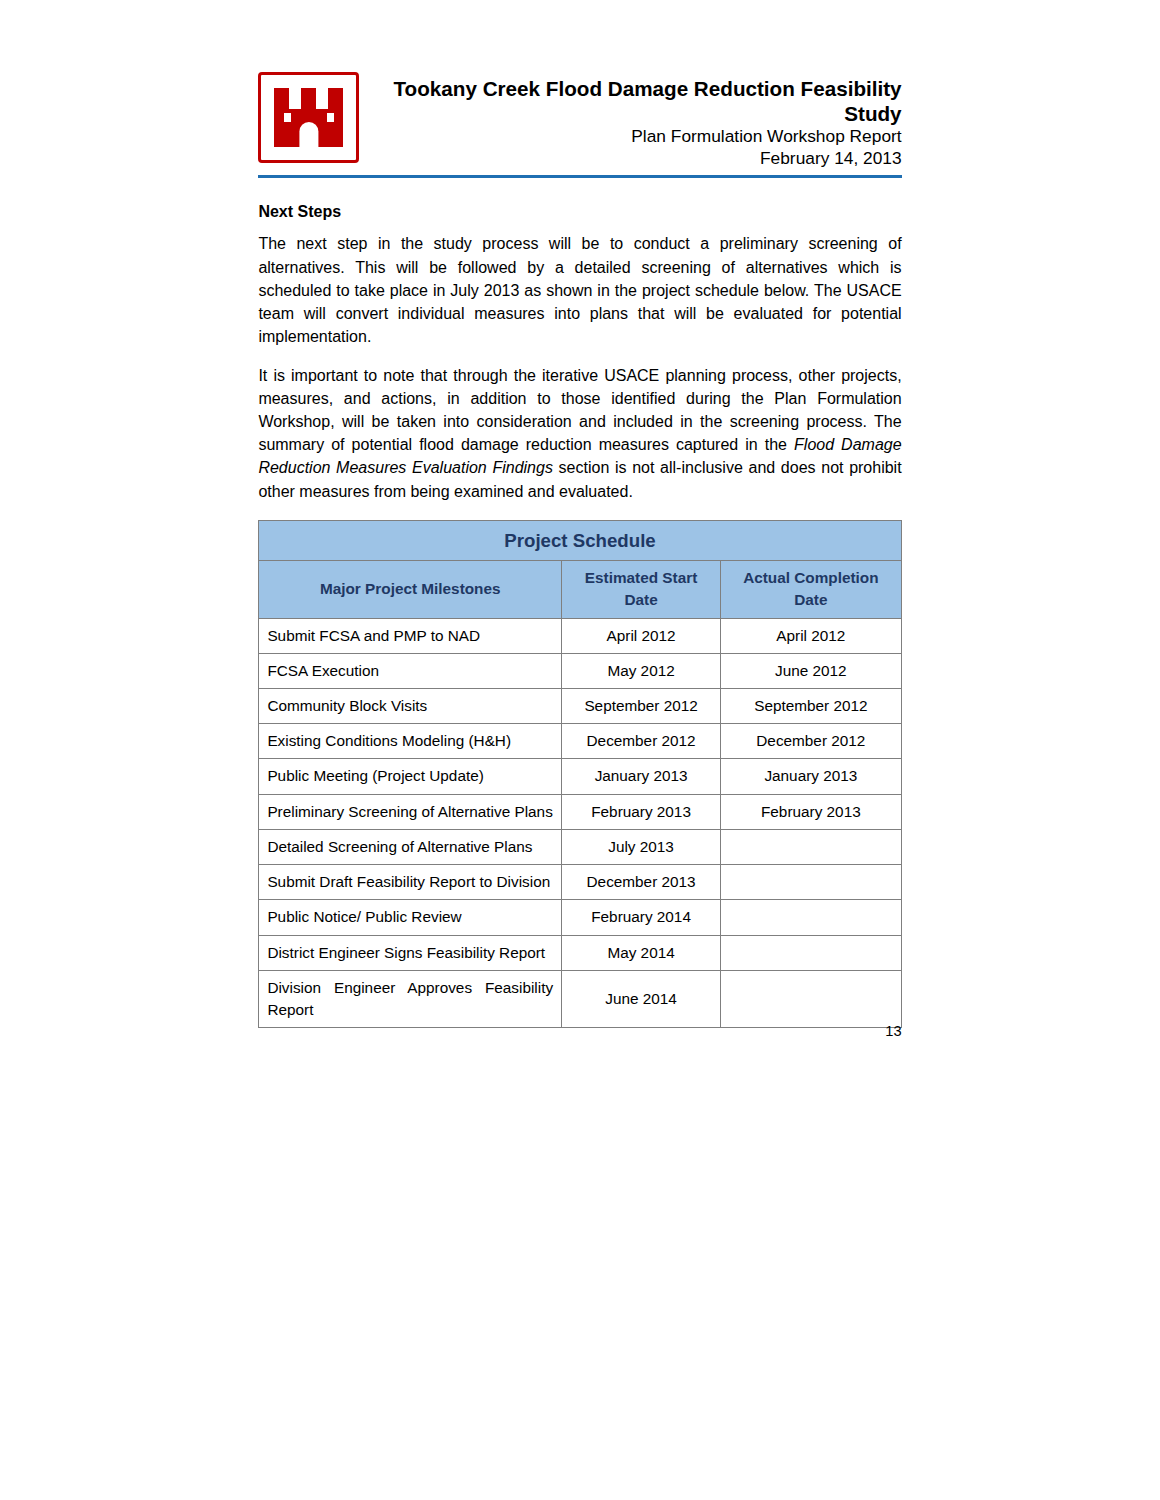Tookany Creek Flood Damage Reduction Feasibility Study
Plan Formulation Workshop Report
February 14, 2013
Next Steps
The next step in the study process will be to conduct a preliminary screening of alternatives. This will be followed by a detailed screening of alternatives which is scheduled to take place in July 2013 as shown in the project schedule below. The USACE team will convert individual measures into plans that will be evaluated for potential implementation.
It is important to note that through the iterative USACE planning process, other projects, measures, and actions, in addition to those identified during the Plan Formulation Workshop, will be taken into consideration and included in the screening process. The summary of potential flood damage reduction measures captured in the Flood Damage Reduction Measures Evaluation Findings section is not all-inclusive and does not prohibit other measures from being examined and evaluated.
Project Schedule
| Major Project Milestones | Estimated Start Date | Actual Completion Date |
| --- | --- | --- |
| Submit FCSA and PMP to NAD | April 2012 | April 2012 |
| FCSA Execution | May 2012 | June 2012 |
| Community Block Visits | September 2012 | September 2012 |
| Existing Conditions Modeling (H&H) | December 2012 | December 2012 |
| Public Meeting (Project Update) | January 2013 | January 2013 |
| Preliminary Screening of Alternative Plans | February 2013 | February 2013 |
| Detailed Screening of Alternative Plans | July 2013 | |
| Submit Draft Feasibility Report to Division | December 2013 | |
| Public Notice/ Public Review | February 2014 | |
| District Engineer Signs Feasibility Report | May 2014 | |
| Division Engineer Approves Feasibility Report | June 2014 | |
13